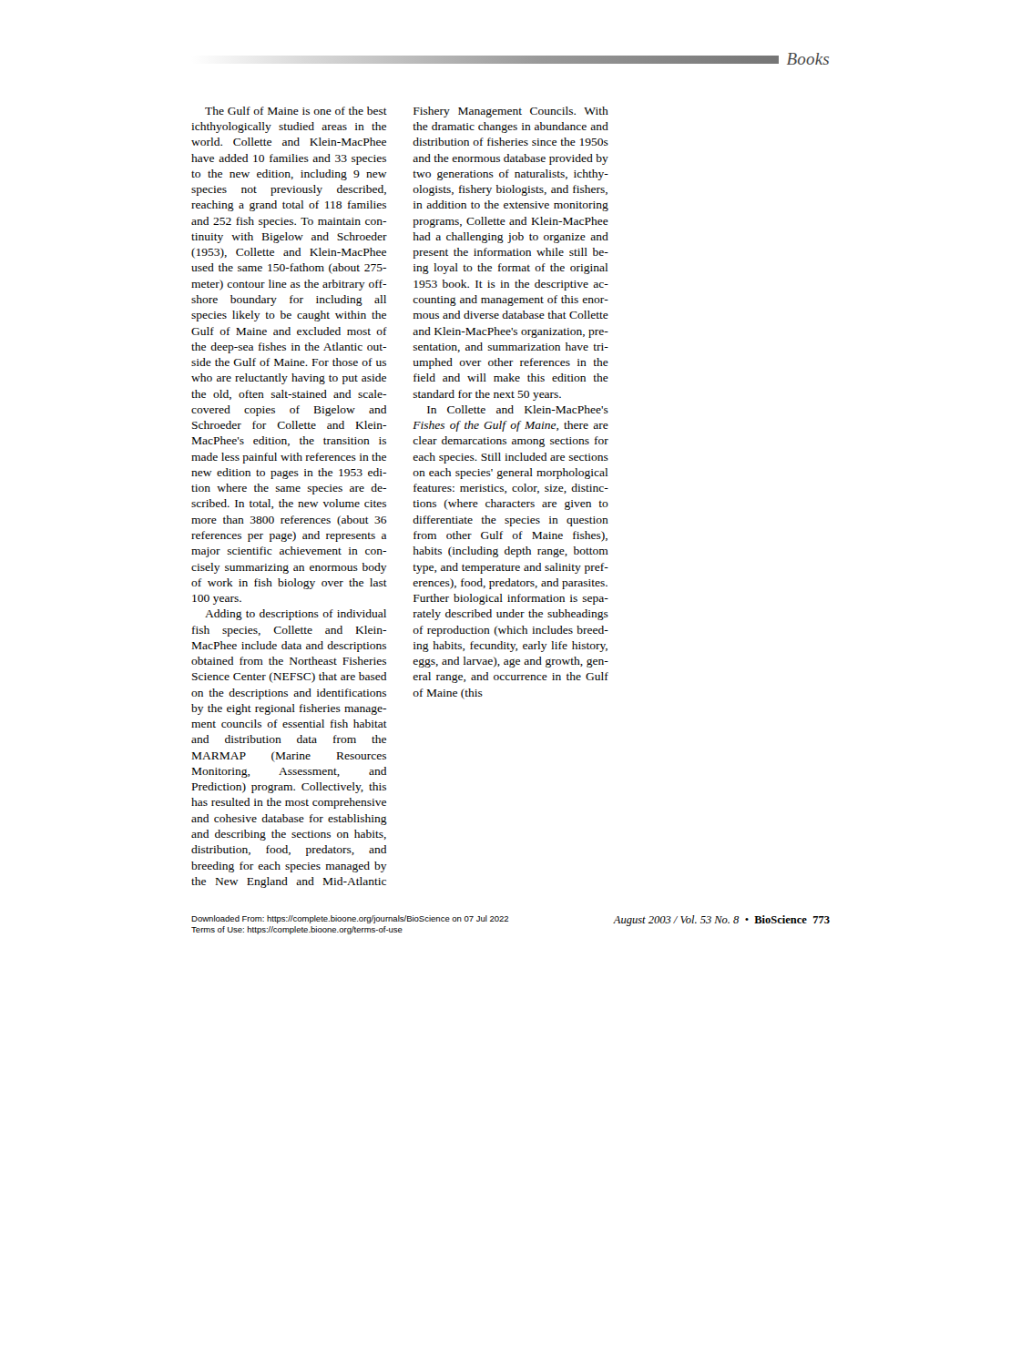Books
The Gulf of Maine is one of the best ichthyologically studied areas in the world. Collette and Klein-MacPhee have added 10 families and 33 species to the new edition, including 9 new species not previously described, reaching a grand total of 118 families and 252 fish species. To maintain continuity with Bigelow and Schroeder (1953), Collette and Klein-MacPhee used the same 150-fathom (about 275-meter) contour line as the arbitrary offshore boundary for including all species likely to be caught within the Gulf of Maine and excluded most of the deep-sea fishes in the Atlantic outside the Gulf of Maine. For those of us who are reluctantly having to put aside the old, often salt-stained and scale-covered copies of Bigelow and Schroeder for Collette and Klein-MacPhee's edition, the transition is made less painful with references in the new edition to pages in the 1953 edition where the same species are described. In total, the new volume cites more than 3800 references (about 36 references per page) and represents a major scientific achievement in concisely summarizing an enormous body of work in fish biology over the last 100 years.
Adding to descriptions of individual fish species, Collette and Klein-MacPhee include data and descriptions obtained from the Northeast Fisheries Science Center (NEFSC) that are based on the descriptions and identifications by the eight regional fisheries management councils of essential fish habitat and distribution data from the MARMAP (Marine Resources Monitoring, Assessment, and Prediction) program. Collectively, this has resulted in the most comprehensive and cohesive database for establishing and describing the sections on habits, distribution, food, predators, and breeding for each species managed by the New England and Mid-Atlantic Fishery Management Councils. With the dramatic changes in abundance and distribution of fisheries since the 1950s and the enormous database provided by two generations of naturalists, ichthyologists, fishery biologists, and fishers, in addition to the extensive monitoring programs, Collette and Klein-MacPhee had a challenging job to organize and present the information while still being loyal to the format of the original 1953 book. It is in the descriptive accounting and management of this enormous and diverse database that Collette and Klein-MacPhee's organization, presentation, and summarization have triumphed over other references in the field and will make this edition the standard for the next 50 years.
In Collette and Klein-MacPhee's Fishes of the Gulf of Maine, there are clear demarcations among sections for each species. Still included are sections on each species' general morphological features: meristics, color, size, distinctions (where characters are given to differentiate the species in question from other Gulf of Maine fishes), habits (including depth range, bottom type, and temperature and salinity preferences), food, predators, and parasites. Further biological information is separately described under the subheadings of reproduction (which includes breeding habits, fecundity, early life history, eggs, and larvae), age and growth, general range, and occurrence in the Gulf of Maine (this
Downloaded From: https://complete.bioone.org/journals/BioScience on 07 Jul 2022
Terms of Use: https://complete.bioone.org/terms-of-use
August 2003 / Vol. 53 No. 8 • BioScience 773